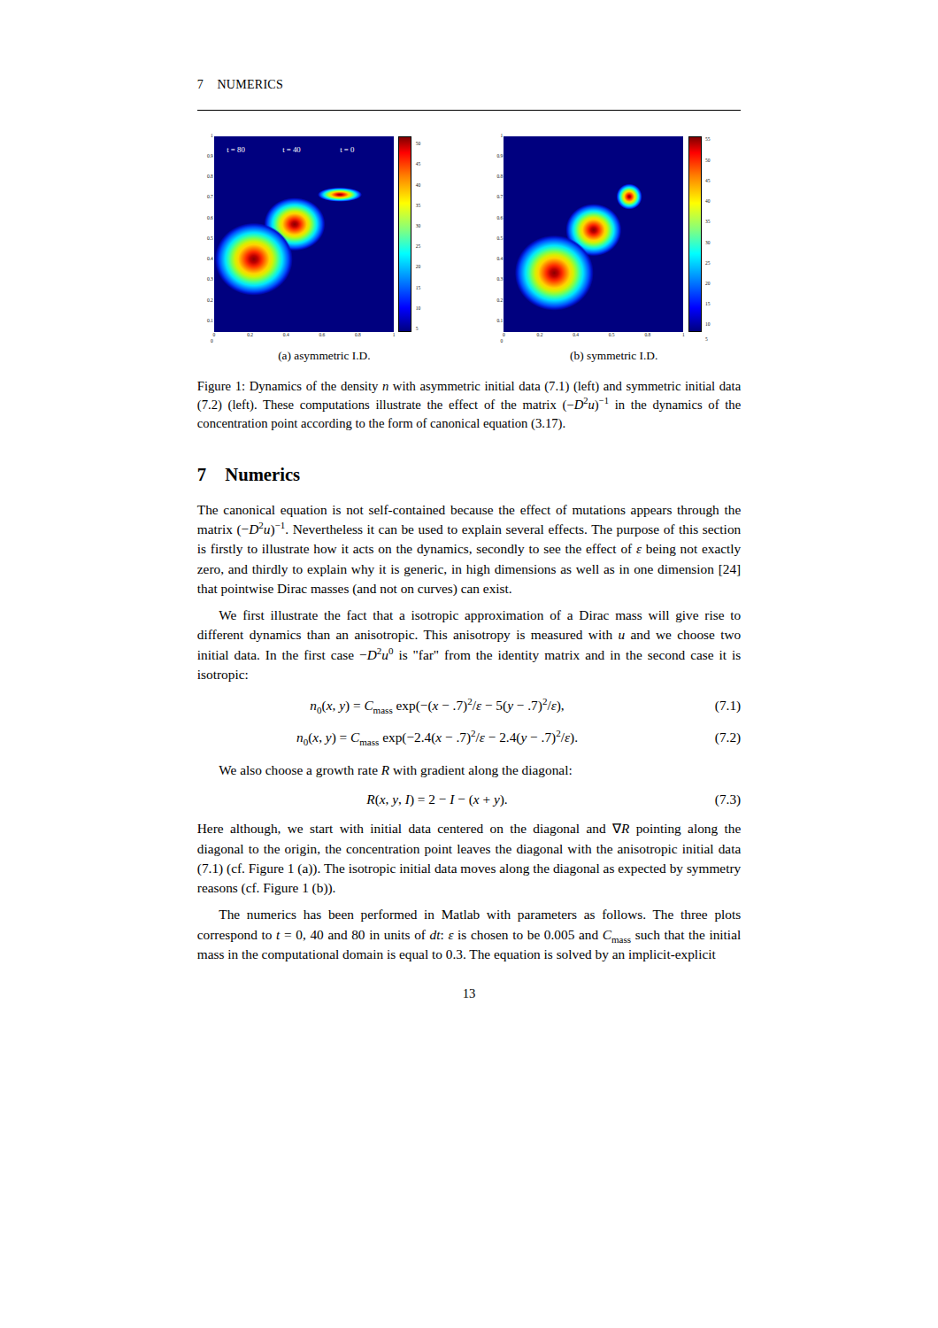7 NUMERICS
1 0.9 0.8 0.7 0.6 0.5 0.4 0.3 0.2 0.1 0
t = 80
t = 40
t = 0
0 0.2 0.4 0.6 0.8 1
50 45 40 35 30 25 20 15 10 5
1 0.9 0.8 0.7 0.6 0.5 0.4 0.3 0.2 0.1 0
0 0.2 0.4 0.5 0.8 1
55 50 45 40 35 30 25 20 15 10 5
(a) asymmetric I.D.
(b) symmetric I.D.
Figure 1: Dynamics of the density n with asymmetric initial data (7.1) (left) and symmetric initial data (7.2) (left). These computations illustrate the effect of the matrix (−D2u)−1 in the dynamics of the concentration point according to the form of canonical equation (3.17).
7 Numerics
The canonical equation is not self-contained because the effect of mutations appears through the matrix (−D2u)−1. Nevertheless it can be used to explain several effects. The purpose of this section is firstly to illustrate how it acts on the dynamics, secondly to see the effect of ε being not exactly zero, and thirdly to explain why it is generic, in high dimensions as well as in one dimension [24] that pointwise Dirac masses (and not on curves) can exist.
We first illustrate the fact that a isotropic approximation of a Dirac mass will give rise to different dynamics than an anisotropic. This anisotropy is measured with u and we choose two initial data. In the first case −D2u0 is "far" from the identity matrix and in the second case it is isotropic:
n0(x, y) = Cmass exp(−(x − .7)2/ε − 5(y − .7)2/ε),
(7.1)
n0(x, y) = Cmass exp(−2.4(x − .7)2/ε − 2.4(y − .7)2/ε).
(7.2)
We also choose a growth rate R with gradient along the diagonal:
R(x, y, I) = 2 − I − (x + y).
(7.3)
Here although, we start with initial data centered on the diagonal and ∇R pointing along the diagonal to the origin, the concentration point leaves the diagonal with the anisotropic initial data (7.1) (cf. Figure 1 (a)). The isotropic initial data moves along the diagonal as expected by symmetry reasons (cf. Figure 1 (b)).
The numerics has been performed in Matlab with parameters as follows. The three plots correspond to t = 0, 40 and 80 in units of dt: ε is chosen to be 0.005 and Cmass such that the initial mass in the computational domain is equal to 0.3. The equation is solved by an implicit-explicit
13